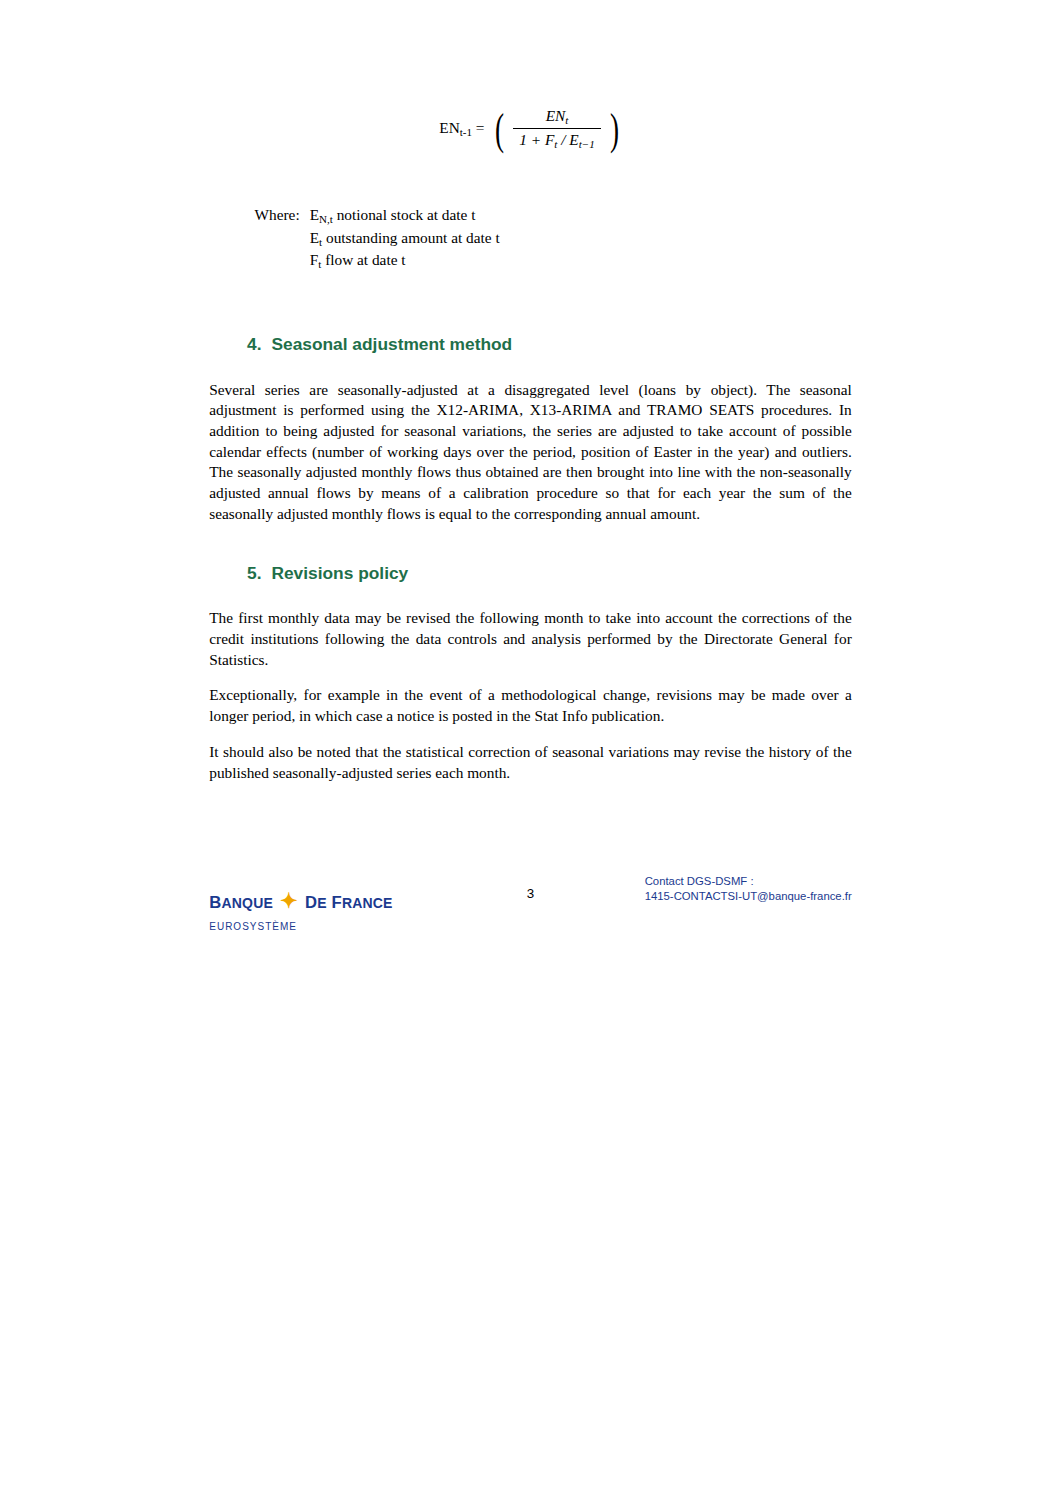ENt-1 = ( ENt 1 + Ft / Et−1 )
| Where: | E N,t notional stock at date t |
| | E t outstanding amount at date t |
| | F t flow at date t |
4. Seasonal adjustment method
Several series are seasonally-adjusted at a disaggregated level (loans by object). The seasonal adjustment is performed using the X12-ARIMA, X13-ARIMA and TRAMO SEATS procedures. In addition to being adjusted for seasonal variations, the series are adjusted to take account of possible calendar effects (number of working days over the period, position of Easter in the year) and outliers. The seasonally adjusted monthly flows thus obtained are then brought into line with the non-seasonally adjusted annual flows by means of a calibration procedure so that for each year the sum of the seasonally adjusted monthly flows is equal to the corresponding annual amount.
5. Revisions policy
The first monthly data may be revised the following month to take into account the corrections of the credit institutions following the data controls and analysis performed by the Directorate General for Statistics.
Exceptionally, for example in the event of a methodological change, revisions may be made over a longer period, in which case a notice is posted in the Stat Info publication.
It should also be noted that the statistical correction of seasonal variations may revise the history of the published seasonally-adjusted series each month.
BANQUE ✦ DE FRANCE
EUROSYSTÈME
3
Contact DGS-DSMF :
1415-CONTACTSI-UT@banque-france.fr